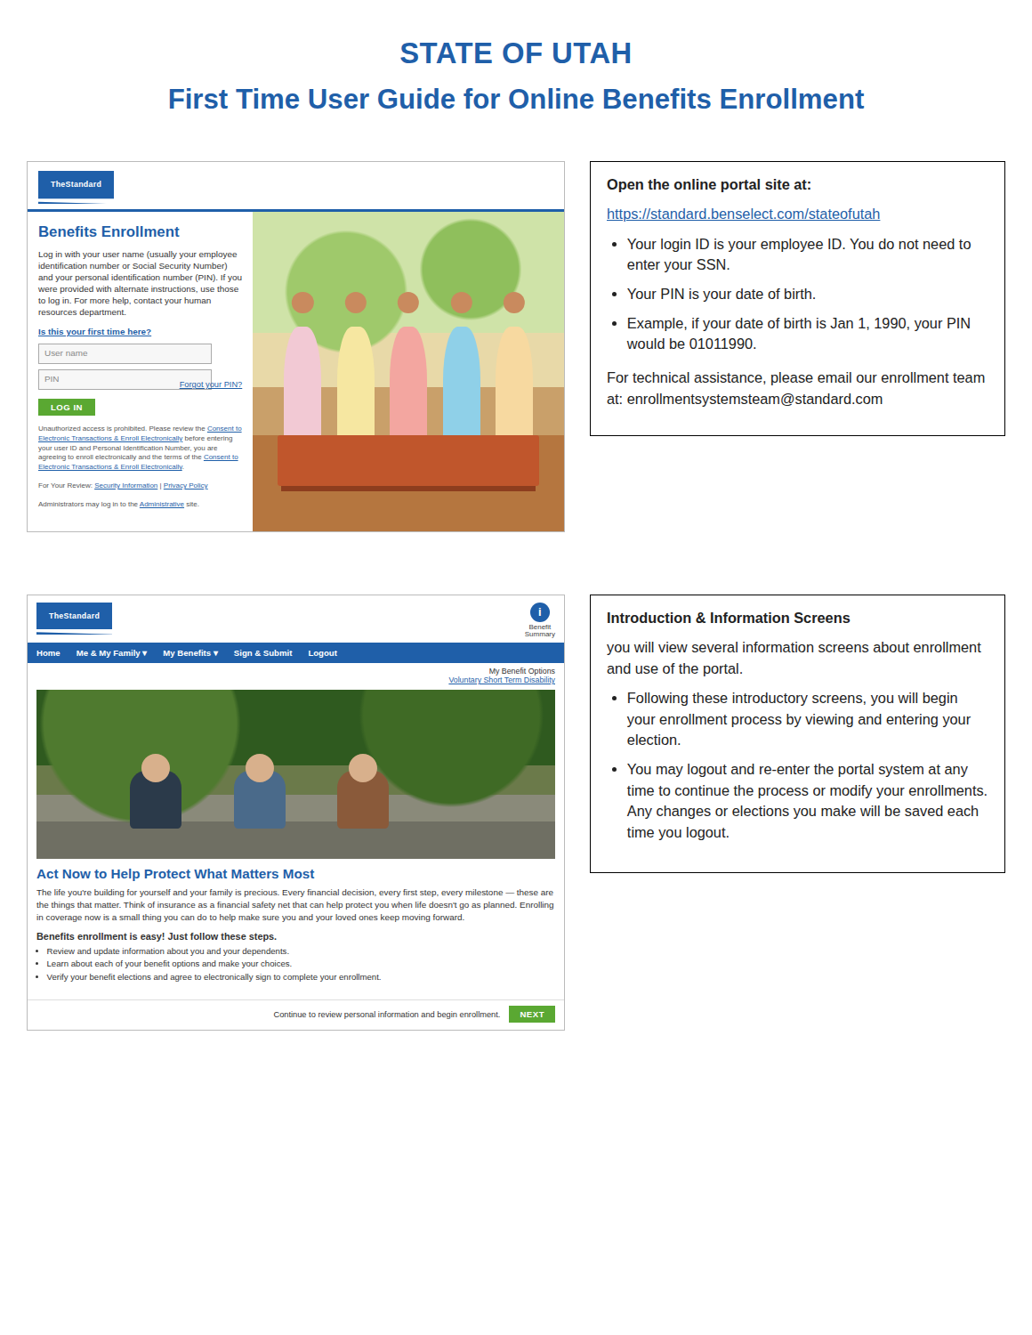STATE OF UTAH
First Time User Guide for Online Benefits Enrollment
TheStandard
Benefits Enrollment
Log in with your user name (usually your employee identification number or Social Security Number) and your personal identification number (PIN). If you were provided with alternate instructions, use those to log in. For more help, contact your human resources department.
Is this your first time here?
User name
PIN
Forgot your PIN? LOG IN
Unauthorized access is prohibited. Please review the Consent to Electronic Transactions & Enroll Electronically before entering your user ID and Personal Identification Number, you are agreeing to enroll electronically and the terms of the Consent to Electronic Transactions & Enroll Electronically.
For Your Review: Security Information | Privacy Policy
Administrators may log in to the Administrative site.
Open the online portal site at:
https://standard.benselect.com/stateofutah
Your login ID is your employee ID. You do not need to enter your SSN.
Your PIN is your date of birth.
Example, if your date of birth is Jan 1, 1990, your PIN would be 01011990.
For technical assistance, please email our enrollment team at: enrollmentsystemsteam@standard.com
TheStandard
i Benefit
Summary
Home Me & My Family ▾ My Benefits ▾ Sign & Submit Logout
My Benefit Options Voluntary Short Term Disability
Act Now to Help Protect What Matters Most
The life you're building for yourself and your family is precious. Every financial decision, every first step, every milestone — these are the things that matter. Think of insurance as a financial safety net that can help protect you when life doesn't go as planned. Enrolling in coverage now is a small thing you can do to help make sure you and your loved ones keep moving forward.
Benefits enrollment is easy! Just follow these steps.
Review and update information about you and your dependents.
Learn about each of your benefit options and make your choices.
Verify your benefit elections and agree to electronically sign to complete your enrollment.
Continue to review personal information and begin enrollment. NEXT
Introduction & Information Screens
you will view several information screens about enrollment and use of the portal.
Following these introductory screens, you will begin your enrollment process by viewing and entering your election.
You may logout and re-enter the portal system at any time to continue the process or modify your enrollments. Any changes or elections you make will be saved each time you logout.